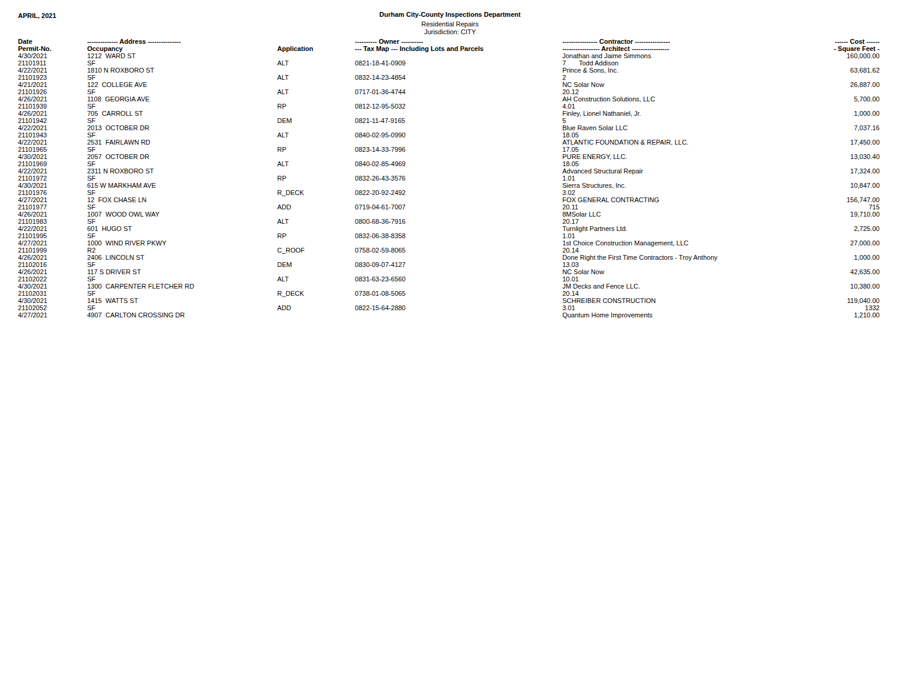APRIL, 2021
Durham City-County Inspections Department
Residential Repairs
Jurisdiction: CITY
| Date | -------------- Address --------------- | | ---------- Owner ---------- | ---------------- Contractor ---------------- | ------ Cost ------ |
| --- | --- | --- | --- | --- | --- |
| Permit-No. | Occupancy | Application | --- Tax Map --- Including Lots and Parcels | ----------------- Architect ----------------- | - Square Feet - |
| 4/30/2021 | 1212 WARD ST | | | Jonathan and Jaime Simmons | 160,000.00 |
| 21101911 | SF | ALT | 0821-18-41-0909 | 7 Todd Addison | |
| 4/22/2021 | 1810 N ROXBORO ST | | | Prince & Sons, Inc. | 63,681.62 |
| 21101923 | SF | ALT | 0832-14-23-4854 | 2 | |
| 4/21/2021 | 122 COLLEGE AVE | | | NC Solar Now | 26,887.00 |
| 21101926 | SF | ALT | 0717-01-36-4744 | 20.12 | |
| 4/26/2021 | 1108 GEORGIA AVE | | | AH Construction Solutions, LLC | 5,700.00 |
| 21101939 | SF | RP | 0812-12-95-5032 | 4.01 | |
| 4/26/2021 | 705 CARROLL ST | | | Finley, Lionel Nathaniel, Jr. | 1,000.00 |
| 21101942 | SF | DEM | 0821-11-47-9165 | 5 | |
| 4/22/2021 | 2013 OCTOBER DR | | | Blue Raven Solar LLC | 7,037.16 |
| 21101943 | SF | ALT | 0840-02-95-0990 | 18.05 | |
| 4/22/2021 | 2531 FAIRLAWN RD | | | ATLANTIC FOUNDATION & REPAIR, LLC. | 17,450.00 |
| 21101965 | SF | RP | 0823-14-33-7996 | 17.05 | |
| 4/30/2021 | 2057 OCTOBER DR | | | PURE ENERGY, LLC. | 13,030.40 |
| 21101969 | SF | ALT | 0840-02-85-4969 | 18.05 | |
| 4/22/2021 | 2311 N ROXBORO ST | | | Advanced Structural Repair | 17,324.00 |
| 21101972 | SF | RP | 0832-26-43-3576 | 1.01 | |
| 4/30/2021 | 615 W MARKHAM AVE | | | Sierra Structures, Inc. | 10,847.00 |
| 21101976 | SF | R_DECK | 0822-20-92-2492 | 3.02 | |
| 4/27/2021 | 12 FOX CHASE LN | | | FOX GENERAL CONTRACTING | 156,747.00 |
| 21101977 | SF | ADD | 0719-04-61-7007 | 20.11 | 715 |
| 4/26/2021 | 1007 WOOD OWL WAY | | | 8MSolar LLC | 19,710.00 |
| 21101983 | SF | ALT | 0800-68-36-7916 | 20.17 | |
| 4/22/2021 | 601 HUGO ST | | | Turnlight Partners Ltd. | 2,725.00 |
| 21101995 | SF | RP | 0832-06-38-8358 | 1.01 | |
| 4/27/2021 | 1000 WIND RIVER PKWY | | | 1st Choice Construction Management, LLC | 27,000.00 |
| 21101999 | R2 | C_ROOF | 0758-02-59-8065 | 20.14 | |
| 4/26/2021 | 2406 LINCOLN ST | | | Done Right the First Time Contractors - Troy Anthony | 1,000.00 |
| 21102016 | SF | DEM | 0830-09-07-4127 | 13.03 | |
| 4/26/2021 | 117 S DRIVER ST | | | NC Solar Now | 42,635.00 |
| 21102022 | SF | ALT | 0831-63-23-6560 | 10.01 | |
| 4/30/2021 | 1300 CARPENTER FLETCHER RD | | | JM Decks and Fence LLC. | 10,380.00 |
| 21102031 | SF | R_DECK | 0738-01-08-5065 | 20.14 | |
| 4/30/2021 | 1415 WATTS ST | | | SCHREIBER CONSTRUCTION | 119,040.00 |
| 21102052 | SF | ADD | 0822-15-64-2880 | 3.01 | 1332 |
| 4/27/2021 | 4907 CARLTON CROSSING DR | | | Quantum Home Improvements | 1,210.00 |